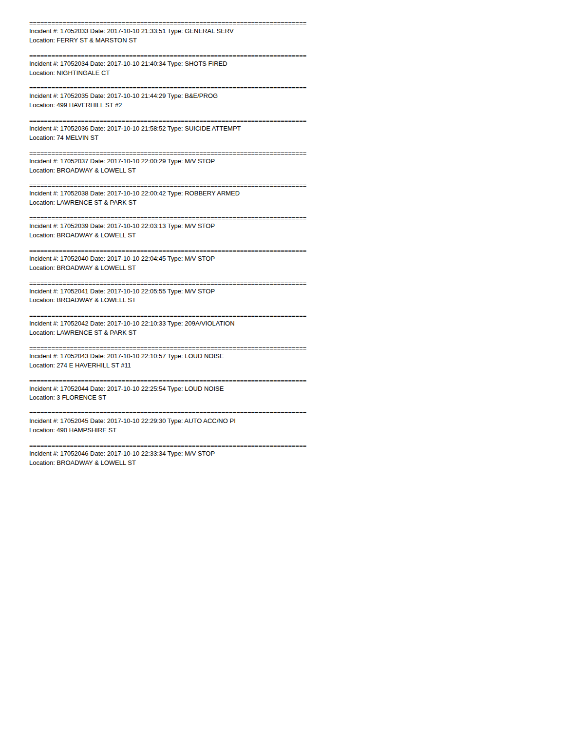===========================================================================
Incident #: 17052033 Date: 2017-10-10 21:33:51 Type: GENERAL SERV
Location: FERRY ST & MARSTON ST
===========================================================================
Incident #: 17052034 Date: 2017-10-10 21:40:34 Type: SHOTS FIRED
Location: NIGHTINGALE CT
===========================================================================
Incident #: 17052035 Date: 2017-10-10 21:44:29 Type: B&E/PROG
Location: 499 HAVERHILL ST #2
===========================================================================
Incident #: 17052036 Date: 2017-10-10 21:58:52 Type: SUICIDE ATTEMPT
Location: 74 MELVIN ST
===========================================================================
Incident #: 17052037 Date: 2017-10-10 22:00:29 Type: M/V STOP
Location: BROADWAY & LOWELL ST
===========================================================================
Incident #: 17052038 Date: 2017-10-10 22:00:42 Type: ROBBERY ARMED
Location: LAWRENCE ST & PARK ST
===========================================================================
Incident #: 17052039 Date: 2017-10-10 22:03:13 Type: M/V STOP
Location: BROADWAY & LOWELL ST
===========================================================================
Incident #: 17052040 Date: 2017-10-10 22:04:45 Type: M/V STOP
Location: BROADWAY & LOWELL ST
===========================================================================
Incident #: 17052041 Date: 2017-10-10 22:05:55 Type: M/V STOP
Location: BROADWAY & LOWELL ST
===========================================================================
Incident #: 17052042 Date: 2017-10-10 22:10:33 Type: 209A/VIOLATION
Location: LAWRENCE ST & PARK ST
===========================================================================
Incident #: 17052043 Date: 2017-10-10 22:10:57 Type: LOUD NOISE
Location: 274 E HAVERHILL ST #11
===========================================================================
Incident #: 17052044 Date: 2017-10-10 22:25:54 Type: LOUD NOISE
Location: 3 FLORENCE ST
===========================================================================
Incident #: 17052045 Date: 2017-10-10 22:29:30 Type: AUTO ACC/NO PI
Location: 490 HAMPSHIRE ST
===========================================================================
Incident #: 17052046 Date: 2017-10-10 22:33:34 Type: M/V STOP
Location: BROADWAY & LOWELL ST